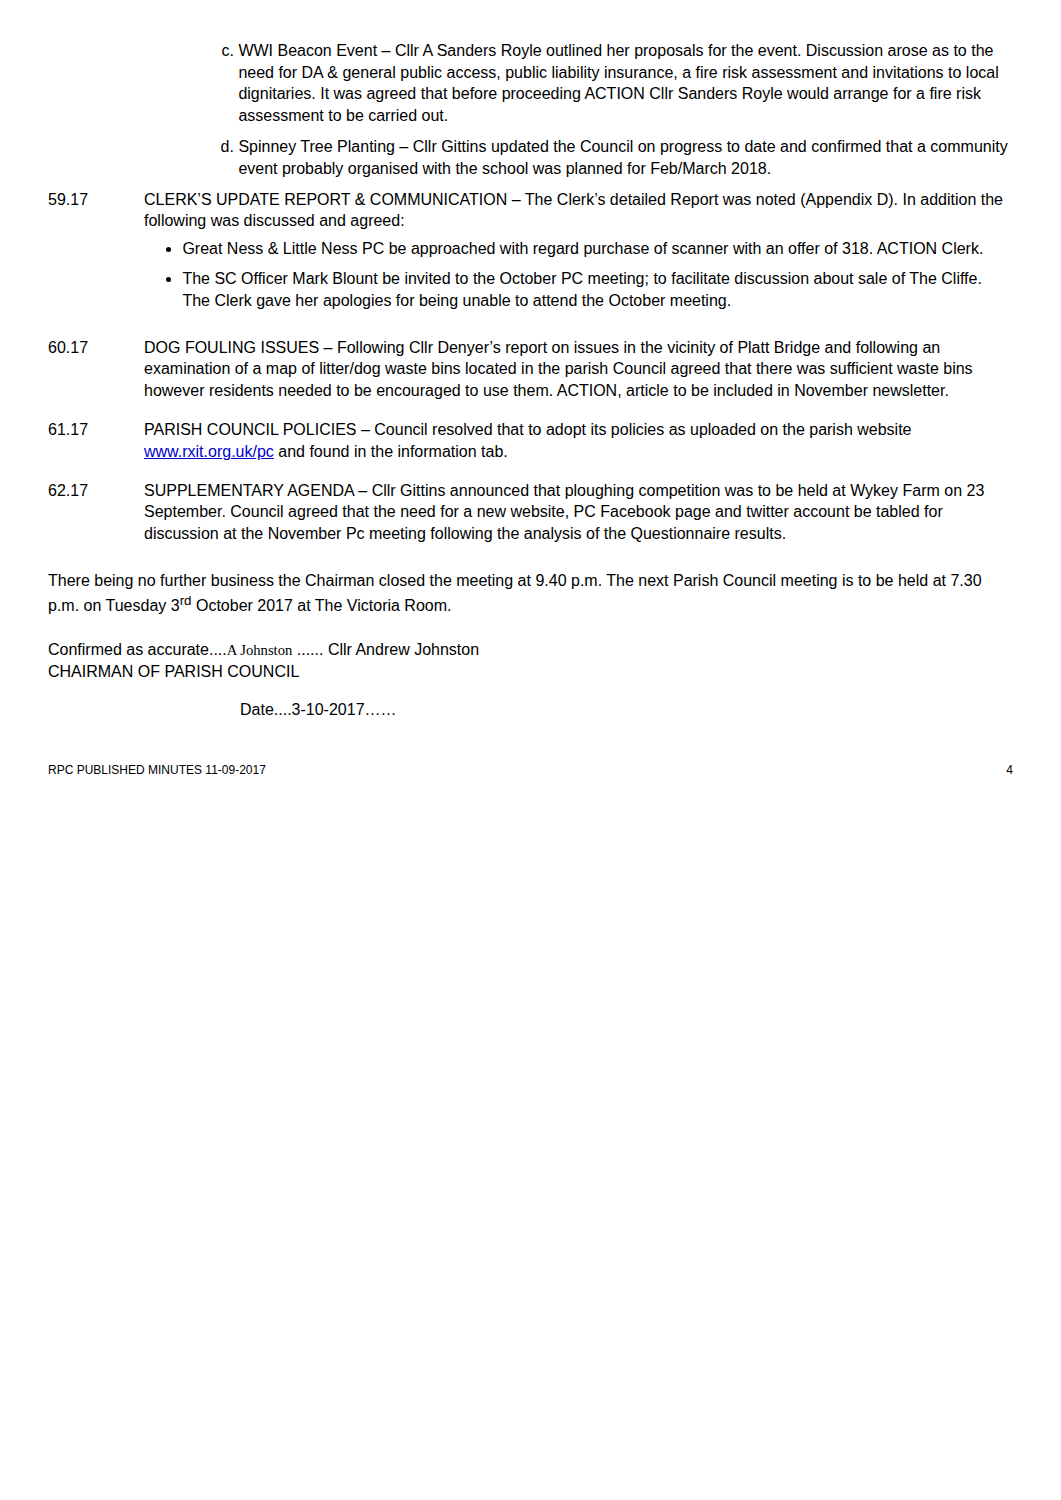WWI Beacon Event – Cllr A Sanders Royle outlined her proposals for the event. Discussion arose as to the need for DA & general public access, public liability insurance, a fire risk assessment and invitations to local dignitaries. It was agreed that before proceeding ACTION Cllr Sanders Royle would arrange for a fire risk assessment to be carried out.
Spinney Tree Planting – Cllr Gittins updated the Council on progress to date and confirmed that a community event probably organised with the school was planned for Feb/March 2018.
59.17
CLERK’S UPDATE REPORT & COMMUNICATION – The Clerk’s detailed Report was noted (Appendix D). In addition the following was discussed and agreed:
Great Ness & Little Ness PC be approached with regard purchase of scanner with an offer of 318. ACTION Clerk.
The SC Officer Mark Blount be invited to the October PC meeting; to facilitate discussion about sale of The Cliffe.
The Clerk gave her apologies for being unable to attend the October meeting.
60.17
DOG FOULING ISSUES – Following Cllr Denyer’s report on issues in the vicinity of Platt Bridge and following an examination of a map of litter/dog waste bins located in the parish Council agreed that there was sufficient waste bins however residents needed to be encouraged to use them. ACTION, article to be included in November newsletter.
61.17
PARISH COUNCIL POLICIES – Council resolved that to adopt its policies as uploaded on the parish website www.rxit.org.uk/pc and found in the information tab.
62.17
SUPPLEMENTARY AGENDA – Cllr Gittins announced that ploughing competition was to be held at Wykey Farm on 23 September. Council agreed that the need for a new website, PC Facebook page and twitter account be tabled for discussion at the November Pc meeting following the analysis of the Questionnaire results.
There being no further business the Chairman closed the meeting at 9.40 p.m. The next Parish Council meeting is to be held at 7.30 p.m. on Tuesday 3rd October 2017 at The Victoria Room.
Confirmed as accurate....A Johnston ...... Cllr Andrew Johnston
CHAIRMAN OF PARISH COUNCIL
Date....3-10-2017……
RPC PUBLISHED MINUTES 11-09-2017 4